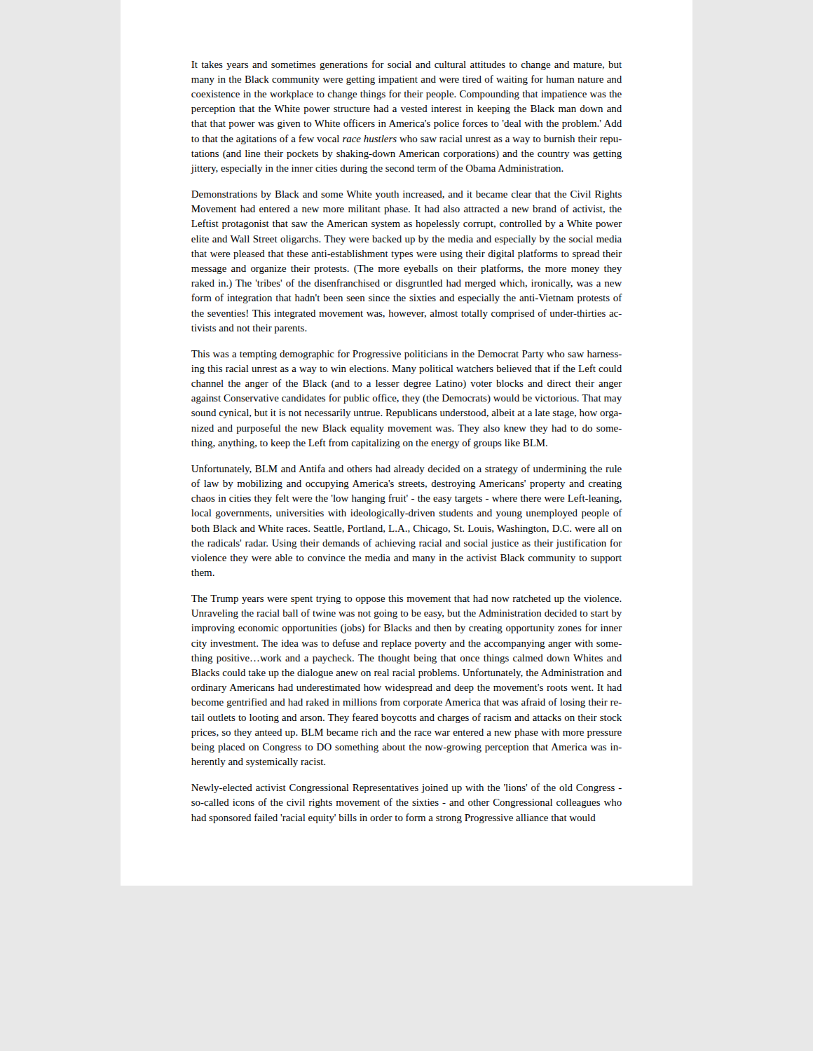It takes years and sometimes generations for social and cultural attitudes to change and mature, but many in the Black community were getting impatient and were tired of waiting for human nature and coexistence in the workplace to change things for their people. Compounding that impatience was the perception that the White power structure had a vested interest in keeping the Black man down and that that power was given to White officers in America's police forces to 'deal with the problem.' Add to that the agitations of a few vocal race hustlers who saw racial unrest as a way to burnish their reputations (and line their pockets by shaking-down American corporations) and the country was getting jittery, especially in the inner cities during the second term of the Obama Administration.
Demonstrations by Black and some White youth increased, and it became clear that the Civil Rights Movement had entered a new more militant phase. It had also attracted a new brand of activist, the Leftist protagonist that saw the American system as hopelessly corrupt, controlled by a White power elite and Wall Street oligarchs. They were backed up by the media and especially by the social media that were pleased that these anti-establishment types were using their digital platforms to spread their message and organize their protests. (The more eyeballs on their platforms, the more money they raked in.) The 'tribes' of the disenfranchised or disgruntled had merged which, ironically, was a new form of integration that hadn't been seen since the sixties and especially the anti-Vietnam protests of the seventies! This integrated movement was, however, almost totally comprised of under-thirties activists and not their parents.
This was a tempting demographic for Progressive politicians in the Democrat Party who saw harnessing this racial unrest as a way to win elections. Many political watchers believed that if the Left could channel the anger of the Black (and to a lesser degree Latino) voter blocks and direct their anger against Conservative candidates for public office, they (the Democrats) would be victorious. That may sound cynical, but it is not necessarily untrue. Republicans understood, albeit at a late stage, how organized and purposeful the new Black equality movement was. They also knew they had to do something, anything, to keep the Left from capitalizing on the energy of groups like BLM.
Unfortunately, BLM and Antifa and others had already decided on a strategy of undermining the rule of law by mobilizing and occupying America's streets, destroying Americans' property and creating chaos in cities they felt were the 'low hanging fruit' - the easy targets - where there were Left-leaning, local governments, universities with ideologically-driven students and young unemployed people of both Black and White races. Seattle, Portland, L.A., Chicago, St. Louis, Washington, D.C. were all on the radicals' radar. Using their demands of achieving racial and social justice as their justification for violence they were able to convince the media and many in the activist Black community to support them.
The Trump years were spent trying to oppose this movement that had now ratcheted up the violence. Unraveling the racial ball of twine was not going to be easy, but the Administration decided to start by improving economic opportunities (jobs) for Blacks and then by creating opportunity zones for inner city investment. The idea was to defuse and replace poverty and the accompanying anger with something positive…work and a paycheck. The thought being that once things calmed down Whites and Blacks could take up the dialogue anew on real racial problems. Unfortunately, the Administration and ordinary Americans had underestimated how widespread and deep the movement's roots went. It had become gentrified and had raked in millions from corporate America that was afraid of losing their retail outlets to looting and arson. They feared boycotts and charges of racism and attacks on their stock prices, so they anteed up. BLM became rich and the race war entered a new phase with more pressure being placed on Congress to DO something about the now-growing perception that America was inherently and systemically racist.
Newly-elected activist Congressional Representatives joined up with the 'lions' of the old Congress - so-called icons of the civil rights movement of the sixties - and other Congressional colleagues who had sponsored failed 'racial equity' bills in order to form a strong Progressive alliance that would